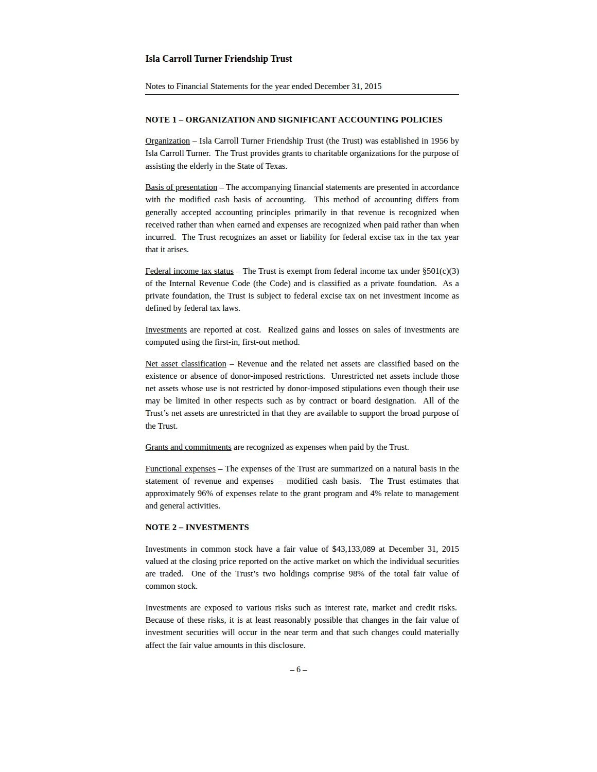Isla Carroll Turner Friendship Trust
Notes to Financial Statements for the year ended December 31, 2015
NOTE 1 – ORGANIZATION AND SIGNIFICANT ACCOUNTING POLICIES
Organization – Isla Carroll Turner Friendship Trust (the Trust) was established in 1956 by Isla Carroll Turner. The Trust provides grants to charitable organizations for the purpose of assisting the elderly in the State of Texas.
Basis of presentation – The accompanying financial statements are presented in accordance with the modified cash basis of accounting. This method of accounting differs from generally accepted accounting principles primarily in that revenue is recognized when received rather than when earned and expenses are recognized when paid rather than when incurred. The Trust recognizes an asset or liability for federal excise tax in the tax year that it arises.
Federal income tax status – The Trust is exempt from federal income tax under §501(c)(3) of the Internal Revenue Code (the Code) and is classified as a private foundation. As a private foundation, the Trust is subject to federal excise tax on net investment income as defined by federal tax laws.
Investments are reported at cost. Realized gains and losses on sales of investments are computed using the first-in, first-out method.
Net asset classification – Revenue and the related net assets are classified based on the existence or absence of donor-imposed restrictions. Unrestricted net assets include those net assets whose use is not restricted by donor-imposed stipulations even though their use may be limited in other respects such as by contract or board designation. All of the Trust’s net assets are unrestricted in that they are available to support the broad purpose of the Trust.
Grants and commitments are recognized as expenses when paid by the Trust.
Functional expenses – The expenses of the Trust are summarized on a natural basis in the statement of revenue and expenses – modified cash basis. The Trust estimates that approximately 96% of expenses relate to the grant program and 4% relate to management and general activities.
NOTE 2 – INVESTMENTS
Investments in common stock have a fair value of $43,133,089 at December 31, 2015 valued at the closing price reported on the active market on which the individual securities are traded. One of the Trust’s two holdings comprise 98% of the total fair value of common stock.
Investments are exposed to various risks such as interest rate, market and credit risks. Because of these risks, it is at least reasonably possible that changes in the fair value of investment securities will occur in the near term and that such changes could materially affect the fair value amounts in this disclosure.
– 6 –